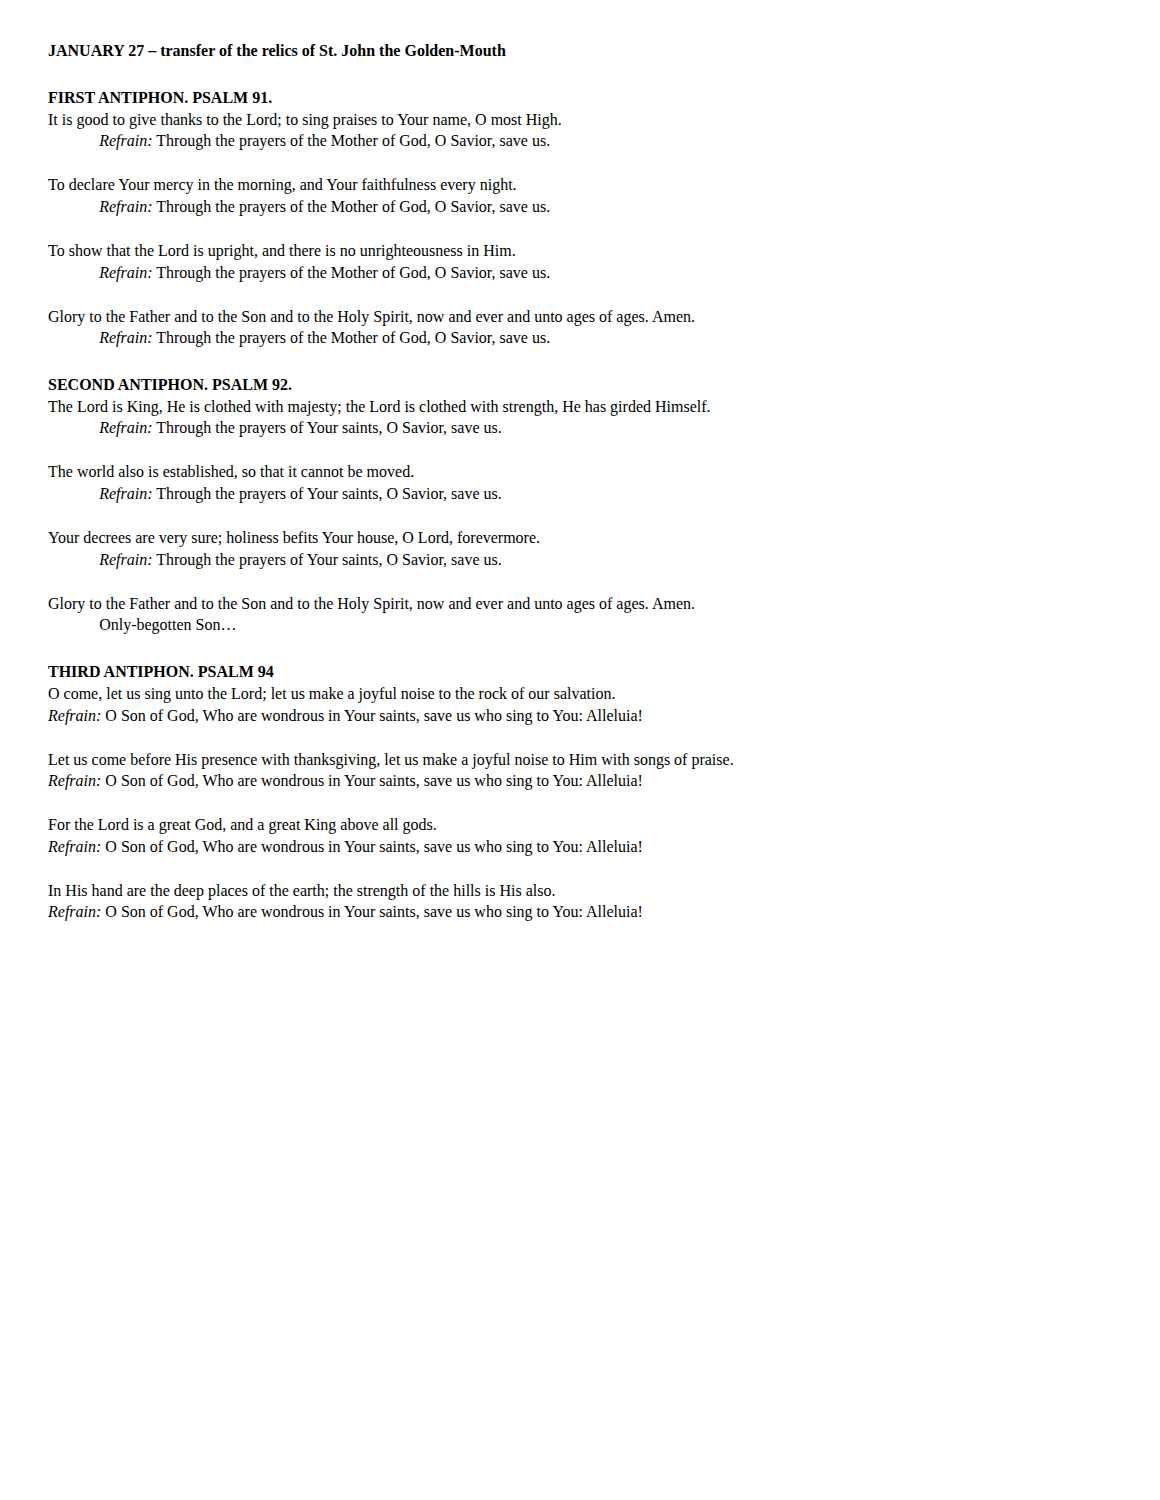JANUARY 27 – transfer of the relics of St. John the Golden-Mouth
FIRST ANTIPHON. PSALM 91.
It is good to give thanks to the Lord; to sing praises to Your name, O most High.
Refrain: Through the prayers of the Mother of God, O Savior, save us.
To declare Your mercy in the morning, and Your faithfulness every night.
Refrain: Through the prayers of the Mother of God, O Savior, save us.
To show that the Lord is upright, and there is no unrighteousness in Him.
Refrain: Through the prayers of the Mother of God, O Savior, save us.
Glory to the Father and to the Son and to the Holy Spirit, now and ever and unto ages of ages. Amen.
Refrain: Through the prayers of the Mother of God, O Savior, save us.
SECOND ANTIPHON. PSALM 92.
The Lord is King, He is clothed with majesty; the Lord is clothed with strength, He has girded Himself.
Refrain: Through the prayers of Your saints, O Savior, save us.
The world also is established, so that it cannot be moved.
Refrain: Through the prayers of Your saints, O Savior, save us.
Your decrees are very sure; holiness befits Your house, O Lord, forevermore.
Refrain: Through the prayers of Your saints, O Savior, save us.
Glory to the Father and to the Son and to the Holy Spirit, now and ever and unto ages of ages. Amen.
Only-begotten Son…
THIRD ANTIPHON. PSALM 94
O come, let us sing unto the Lord; let us make a joyful noise to the rock of our salvation.
Refrain: O Son of God, Who are wondrous in Your saints, save us who sing to You: Alleluia!
Let us come before His presence with thanksgiving, let us make a joyful noise to Him with songs of praise.
Refrain: O Son of God, Who are wondrous in Your saints, save us who sing to You: Alleluia!
For the Lord is a great God, and a great King above all gods.
Refrain: O Son of God, Who are wondrous in Your saints, save us who sing to You: Alleluia!
In His hand are the deep places of the earth; the strength of the hills is His also.
Refrain: O Son of God, Who are wondrous in Your saints, save us who sing to You: Alleluia!